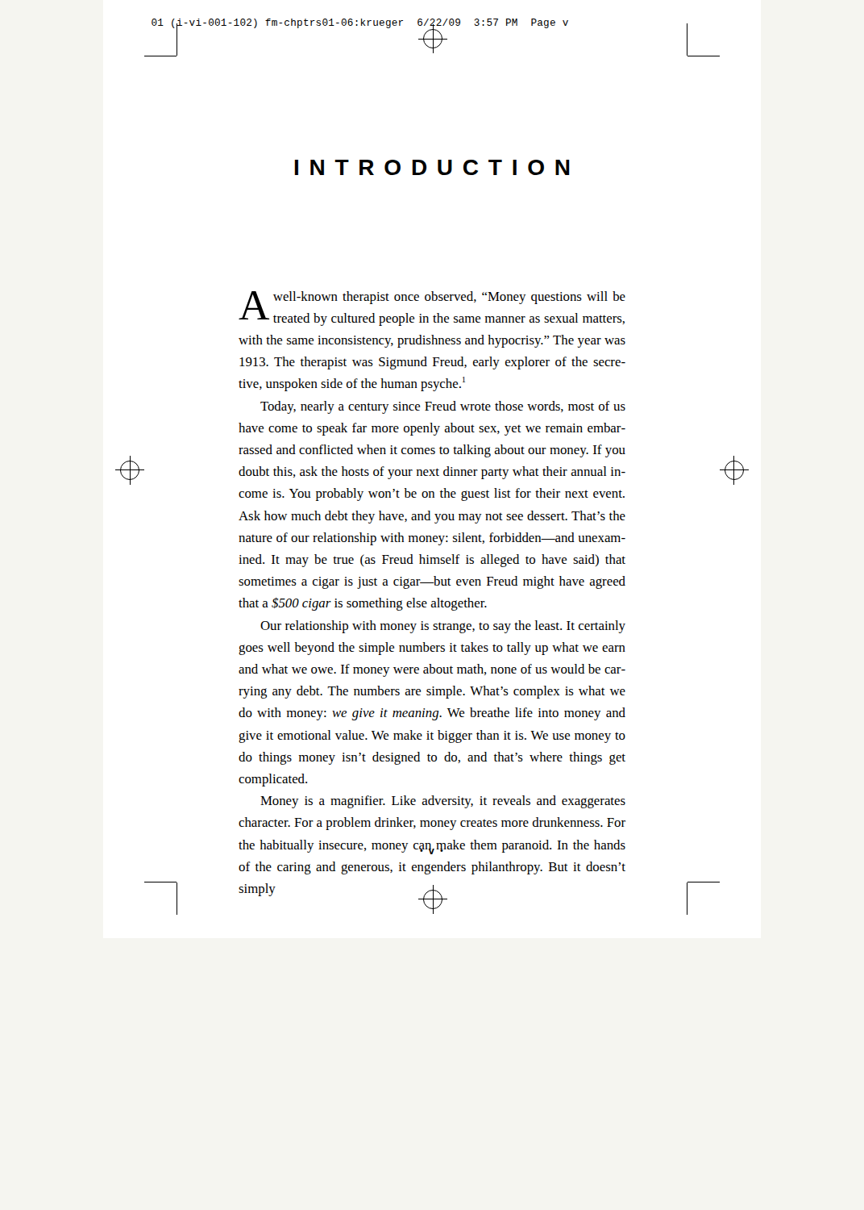01 (i-vi-001-102) fm-chptrs01-06:krueger 6/22/09 3:57 PM Page v
INTRODUCTION
Awell-known therapist once observed, “Money questions will be treated by cultured people in the same manner as sexual matters, with the same inconsistency, prudishness and hypocrisy.” The year was 1913. The therapist was Sigmund Freud, early explorer of the secretive, unspoken side of the human psyche.1
Today, nearly a century since Freud wrote those words, most of us have come to speak far more openly about sex, yet we remain embarrassed and conflicted when it comes to talking about our money. If you doubt this, ask the hosts of your next dinner party what their annual income is. You probably won’t be on the guest list for their next event. Ask how much debt they have, and you may not see dessert. That’s the nature of our relationship with money: silent, forbidden—and unexamined. It may be true (as Freud himself is alleged to have said) that sometimes a cigar is just a cigar—but even Freud might have agreed that a $500 cigar is something else altogether.
Our relationship with money is strange, to say the least. It certainly goes well beyond the simple numbers it takes to tally up what we earn and what we owe. If money were about math, none of us would be carrying any debt. The numbers are simple. What’s complex is what we do with money: we give it meaning. We breathe life into money and give it emotional value. We make it bigger than it is. We use money to do things money isn’t designed to do, and that’s where things get complicated.
Money is a magnifier. Like adversity, it reveals and exaggerates character. For a problem drinker, money creates more drunkenness. For the habitually insecure, money can make them paranoid. In the hands of the caring and generous, it engenders philanthropy. But it doesn’t simply
•v•